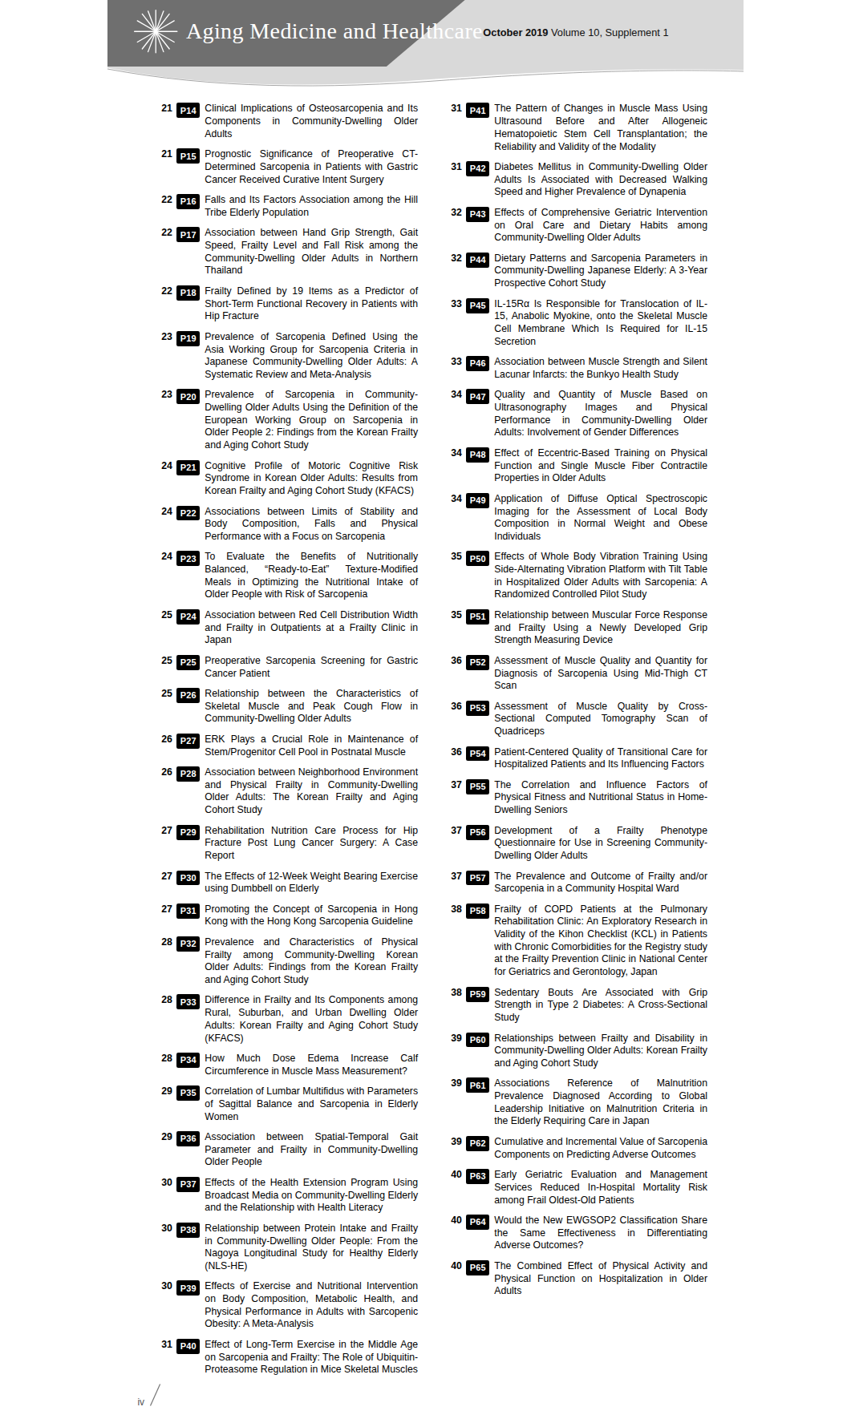Aging Medicine and Healthcare
October 2019 Volume 10, Supplement 1
21 P14 Clinical Implications of Osteosarcopenia and Its Components in Community-Dwelling Older Adults
21 P15 Prognostic Significance of Preoperative CT-Determined Sarcopenia in Patients with Gastric Cancer Received Curative Intent Surgery
22 P16 Falls and Its Factors Association among the Hill Tribe Elderly Population
22 P17 Association between Hand Grip Strength, Gait Speed, Frailty Level and Fall Risk among the Community-Dwelling Older Adults in Northern Thailand
22 P18 Frailty Defined by 19 Items as a Predictor of Short-Term Functional Recovery in Patients with Hip Fracture
23 P19 Prevalence of Sarcopenia Defined Using the Asia Working Group for Sarcopenia Criteria in Japanese Community-Dwelling Older Adults: A Systematic Review and Meta-Analysis
23 P20 Prevalence of Sarcopenia in Community-Dwelling Older Adults Using the Definition of the European Working Group on Sarcopenia in Older People 2: Findings from the Korean Frailty and Aging Cohort Study
24 P21 Cognitive Profile of Motoric Cognitive Risk Syndrome in Korean Older Adults: Results from Korean Frailty and Aging Cohort Study (KFACS)
24 P22 Associations between Limits of Stability and Body Composition, Falls and Physical Performance with a Focus on Sarcopenia
24 P23 To Evaluate the Benefits of Nutritionally Balanced, “Ready-to-Eat” Texture-Modified Meals in Optimizing the Nutritional Intake of Older People with Risk of Sarcopenia
25 P24 Association between Red Cell Distribution Width and Frailty in Outpatients at a Frailty Clinic in Japan
25 P25 Preoperative Sarcopenia Screening for Gastric Cancer Patient
25 P26 Relationship between the Characteristics of Skeletal Muscle and Peak Cough Flow in Community-Dwelling Older Adults
26 P27 ERK Plays a Crucial Role in Maintenance of Stem/Progenitor Cell Pool in Postnatal Muscle
26 P28 Association between Neighborhood Environment and Physical Frailty in Community-Dwelling Older Adults: The Korean Frailty and Aging Cohort Study
27 P29 Rehabilitation Nutrition Care Process for Hip Fracture Post Lung Cancer Surgery: A Case Report
27 P30 The Effects of 12-Week Weight Bearing Exercise using Dumbbell on Elderly
27 P31 Promoting the Concept of Sarcopenia in Hong Kong with the Hong Kong Sarcopenia Guideline
28 P32 Prevalence and Characteristics of Physical Frailty among Community-Dwelling Korean Older Adults: Findings from the Korean Frailty and Aging Cohort Study
28 P33 Difference in Frailty and Its Components among Rural, Suburban, and Urban Dwelling Older Adults: Korean Frailty and Aging Cohort Study (KFACS)
28 P34 How Much Dose Edema Increase Calf Circumference in Muscle Mass Measurement?
29 P35 Correlation of Lumbar Multifidus with Parameters of Sagittal Balance and Sarcopenia in Elderly Women
29 P36 Association between Spatial-Temporal Gait Parameter and Frailty in Community-Dwelling Older People
30 P37 Effects of the Health Extension Program Using Broadcast Media on Community-Dwelling Elderly and the Relationship with Health Literacy
30 P38 Relationship between Protein Intake and Frailty in Community-Dwelling Older People: From the Nagoya Longitudinal Study for Healthy Elderly (NLS-HE)
30 P39 Effects of Exercise and Nutritional Intervention on Body Composition, Metabolic Health, and Physical Performance in Adults with Sarcopenic Obesity: A Meta-Analysis
31 P40 Effect of Long-Term Exercise in the Middle Age on Sarcopenia and Frailty: The Role of Ubiquitin-Proteasome Regulation in Mice Skeletal Muscles
31 P41 The Pattern of Changes in Muscle Mass Using Ultrasound Before and After Allogeneic Hematopoietic Stem Cell Transplantation; the Reliability and Validity of the Modality
31 P42 Diabetes Mellitus in Community-Dwelling Older Adults Is Associated with Decreased Walking Speed and Higher Prevalence of Dynapenia
32 P43 Effects of Comprehensive Geriatric Intervention on Oral Care and Dietary Habits among Community-Dwelling Older Adults
32 P44 Dietary Patterns and Sarcopenia Parameters in Community-Dwelling Japanese Elderly: A 3-Year Prospective Cohort Study
33 P45 IL-15Rα Is Responsible for Translocation of IL-15, Anabolic Myokine, onto the Skeletal Muscle Cell Membrane Which Is Required for IL-15 Secretion
33 P46 Association between Muscle Strength and Silent Lacunar Infarcts: the Bunkyo Health Study
34 P47 Quality and Quantity of Muscle Based on Ultrasonography Images and Physical Performance in Community-Dwelling Older Adults: Involvement of Gender Differences
34 P48 Effect of Eccentric-Based Training on Physical Function and Single Muscle Fiber Contractile Properties in Older Adults
34 P49 Application of Diffuse Optical Spectroscopic Imaging for the Assessment of Local Body Composition in Normal Weight and Obese Individuals
35 P50 Effects of Whole Body Vibration Training Using Side-Alternating Vibration Platform with Tilt Table in Hospitalized Older Adults with Sarcopenia: A Randomized Controlled Pilot Study
35 P51 Relationship between Muscular Force Response and Frailty Using a Newly Developed Grip Strength Measuring Device
36 P52 Assessment of Muscle Quality and Quantity for Diagnosis of Sarcopenia Using Mid-Thigh CT Scan
36 P53 Assessment of Muscle Quality by Cross-Sectional Computed Tomography Scan of Quadriceps
36 P54 Patient-Centered Quality of Transitional Care for Hospitalized Patients and Its Influencing Factors
37 P55 The Correlation and Influence Factors of Physical Fitness and Nutritional Status in Home-Dwelling Seniors
37 P56 Development of a Frailty Phenotype Questionnaire for Use in Screening Community-Dwelling Older Adults
37 P57 The Prevalence and Outcome of Frailty and/or Sarcopenia in a Community Hospital Ward
38 P58 Frailty of COPD Patients at the Pulmonary Rehabilitation Clinic: An Exploratory Research in Validity of the Kihon Checklist (KCL) in Patients with Chronic Comorbidities for the Registry study at the Frailty Prevention Clinic in National Center for Geriatrics and Gerontology, Japan
38 P59 Sedentary Bouts Are Associated with Grip Strength in Type 2 Diabetes: A Cross-Sectional Study
39 P60 Relationships between Frailty and Disability in Community-Dwelling Older Adults: Korean Frailty and Aging Cohort Study
39 P61 Associations Reference of Malnutrition Prevalence Diagnosed According to Global Leadership Initiative on Malnutrition Criteria in the Elderly Requiring Care in Japan
39 P62 Cumulative and Incremental Value of Sarcopenia Components on Predicting Adverse Outcomes
40 P63 Early Geriatric Evaluation and Management Services Reduced In-Hospital Mortality Risk among Frail Oldest-Old Patients
40 P64 Would the New EWGSOP2 Classification Share the Same Effectiveness in Differentiating Adverse Outcomes?
40 P65 The Combined Effect of Physical Activity and Physical Function on Hospitalization in Older Adults
iv